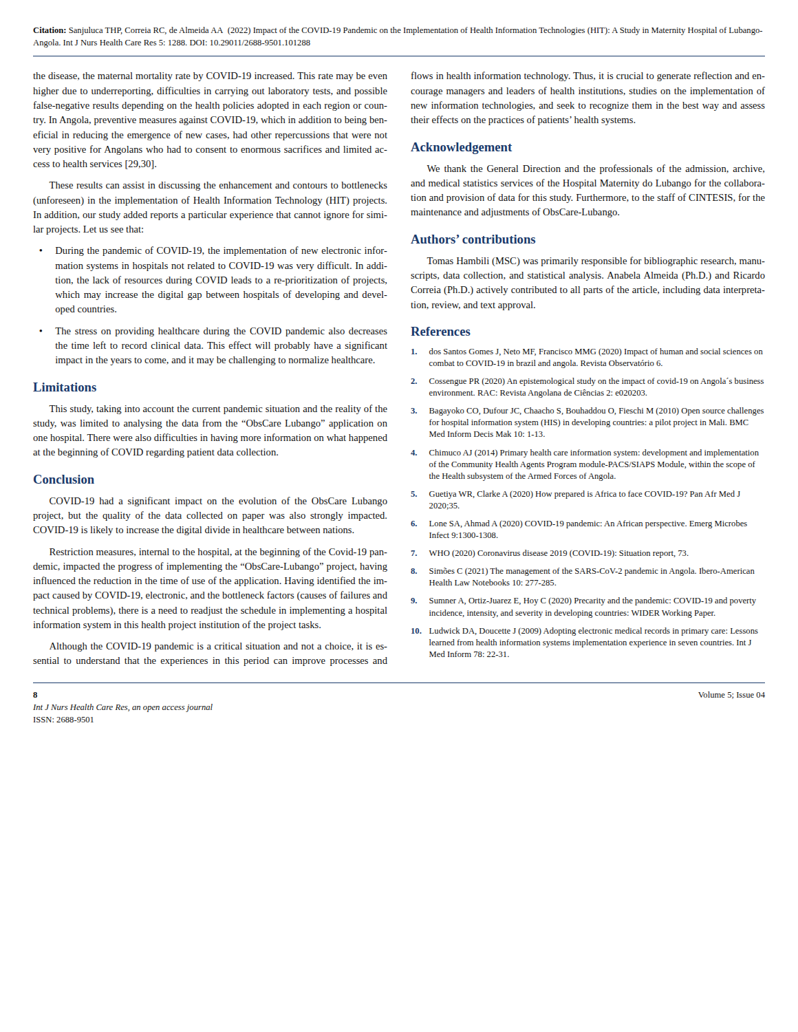Citation: Sanjuluca THP, Correia RC, de Almeida AA (2022) Impact of the COVID-19 Pandemic on the Implementation of Health Information Technologies (HIT): A Study in Maternity Hospital of Lubango-Angola. Int J Nurs Health Care Res 5: 1288. DOI: 10.29011/2688-9501.101288
the disease, the maternal mortality rate by COVID-19 increased. This rate may be even higher due to underreporting, difficulties in carrying out laboratory tests, and possible false-negative results depending on the health policies adopted in each region or country. In Angola, preventive measures against COVID-19, which in addition to being beneficial in reducing the emergence of new cases, had other repercussions that were not very positive for Angolans who had to consent to enormous sacrifices and limited access to health services [29,30].
These results can assist in discussing the enhancement and contours to bottlenecks (unforeseen) in the implementation of Health Information Technology (HIT) projects. In addition, our study added reports a particular experience that cannot ignore for similar projects. Let us see that:
During the pandemic of COVID-19, the implementation of new electronic information systems in hospitals not related to COVID-19 was very difficult. In addition, the lack of resources during COVID leads to a re-prioritization of projects, which may increase the digital gap between hospitals of developing and developed countries.
The stress on providing healthcare during the COVID pandemic also decreases the time left to record clinical data. This effect will probably have a significant impact in the years to come, and it may be challenging to normalize healthcare.
Limitations
This study, taking into account the current pandemic situation and the reality of the study, was limited to analysing the data from the “ObsCare Lubango” application on one hospital. There were also difficulties in having more information on what happened at the beginning of COVID regarding patient data collection.
Conclusion
COVID-19 had a significant impact on the evolution of the ObsCare Lubango project, but the quality of the data collected on paper was also strongly impacted. COVID-19 is likely to increase the digital divide in healthcare between nations.
Restriction measures, internal to the hospital, at the beginning of the Covid-19 pandemic, impacted the progress of implementing the “ObsCare-Lubango” project, having influenced the reduction in the time of use of the application. Having identified the impact caused by COVID-19, electronic, and the bottleneck factors (causes of failures and technical problems), there is a need to readjust the schedule in implementing a hospital information system in this health project institution of the project tasks.
Although the COVID-19 pandemic is a critical situation and not a choice, it is essential to understand that the experiences in this period can improve processes and flows in health information technology. Thus, it is crucial to generate reflection and encourage managers and leaders of health institutions, studies on the implementation of new information technologies, and seek to recognize them in the best way and assess their effects on the practices of patients’ health systems.
Acknowledgement
We thank the General Direction and the professionals of the admission, archive, and medical statistics services of the Hospital Maternity do Lubango for the collaboration and provision of data for this study. Furthermore, to the staff of CINTESIS, for the maintenance and adjustments of ObsCare-Lubango.
Authors’ contributions
Tomas Hambili (MSC) was primarily responsible for bibliographic research, manuscripts, data collection, and statistical analysis. Anabela Almeida (Ph.D.) and Ricardo Correia (Ph.D.) actively contributed to all parts of the article, including data interpretation, review, and text approval.
References
dos Santos Gomes J, Neto MF, Francisco MMG (2020) Impact of human and social sciences on combat to COVID-19 in brazil and angola. Revista Observatório 6.
Cossengue PR (2020) An epistemological study on the impact of covid-19 on Angola´s business environment. RAC: Revista Angolana de Ciências 2: e020203.
Bagayoko CO, Dufour JC, Chaacho S, Bouhaddou O, Fieschi M (2010) Open source challenges for hospital information system (HIS) in developing countries: a pilot project in Mali. BMC Med Inform Decis Mak 10: 1-13.
Chimuco AJ (2014) Primary health care information system: development and implementation of the Community Health Agents Program module-PACS/SIAPS Module, within the scope of the Health subsystem of the Armed Forces of Angola.
Guetiya WR, Clarke A (2020) How prepared is Africa to face COVID-19? Pan Afr Med J 2020;35.
Lone SA, Ahmad A (2020) COVID-19 pandemic: An African perspective. Emerg Microbes Infect 9:1300-1308.
WHO (2020) Coronavirus disease 2019 (COVID-19): Situation report, 73.
Simões C (2021) The management of the SARS-CoV-2 pandemic in Angola. Ibero-American Health Law Notebooks 10: 277-285.
Sumner A, Ortiz-Juarez E, Hoy C (2020) Precarity and the pandemic: COVID-19 and poverty incidence, intensity, and severity in developing countries: WIDER Working Paper.
Ludwick DA, Doucette J (2009) Adopting electronic medical records in primary care: Lessons learned from health information systems implementation experience in seven countries. Int J Med Inform 78: 22-31.
8
Int J Nurs Health Care Res, an open access journal
ISSN: 2688-9501
Volume 5; Issue 04